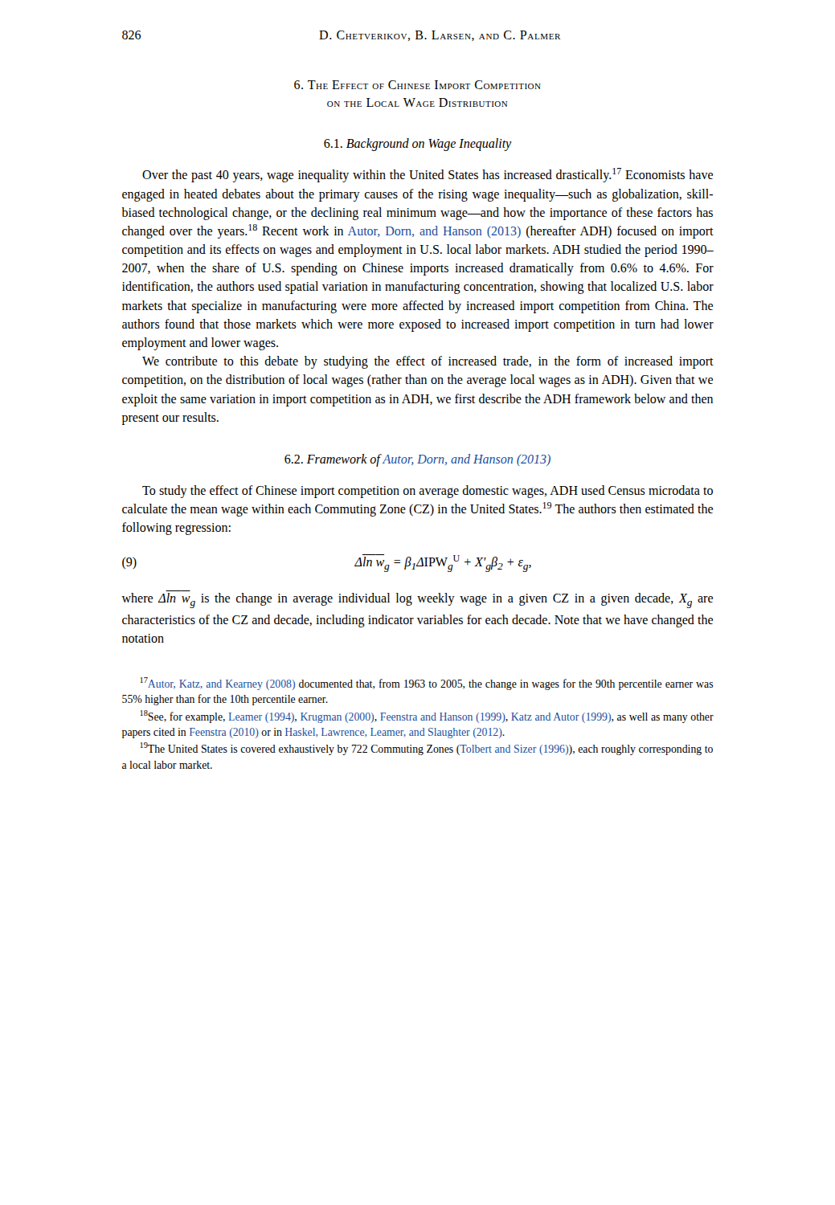826 D. Chetverikov, B. Larsen, and C. Palmer
6. The Effect of Chinese Import Competition
on the Local Wage Distribution
6.1. Background on Wage Inequality
Over the past 40 years, wage inequality within the United States has increased drastically.17 Economists have engaged in heated debates about the primary causes of the rising wage inequality—such as globalization, skill-biased technological change, or the declining real minimum wage—and how the importance of these factors has changed over the years.18 Recent work in Autor, Dorn, and Hanson (2013) (hereafter ADH) focused on import competition and its effects on wages and employment in U.S. local labor markets. ADH studied the period 1990–2007, when the share of U.S. spending on Chinese imports increased dramatically from 0.6% to 4.6%. For identification, the authors used spatial variation in manufacturing concentration, showing that localized U.S. labor markets that specialize in manufacturing were more affected by increased import competition from China. The authors found that those markets which were more exposed to increased import competition in turn had lower employment and lower wages.
We contribute to this debate by studying the effect of increased trade, in the form of increased import competition, on the distribution of local wages (rather than on the average local wages as in ADH). Given that we exploit the same variation in import competition as in ADH, we first describe the ADH framework below and then present our results.
6.2. Framework of Autor, Dorn, and Hanson (2013)
To study the effect of Chinese import competition on average domestic wages, ADH used Census microdata to calculate the mean wage within each Commuting Zone (CZ) in the United States.19 The authors then estimated the following regression:
(9) Δln wg = β1ΔIPWgU + X′gβ2 + εg,
where Δln wg is the change in average individual log weekly wage in a given CZ in a given decade, Xg are characteristics of the CZ and decade, including indicator variables for each decade. Note that we have changed the notation
17Autor, Katz, and Kearney (2008) documented that, from 1963 to 2005, the change in wages for the 90th percentile earner was 55% higher than for the 10th percentile earner.
18See, for example, Leamer (1994), Krugman (2000), Feenstra and Hanson (1999), Katz and Autor (1999), as well as many other papers cited in Feenstra (2010) or in Haskel, Lawrence, Leamer, and Slaughter (2012).
19The United States is covered exhaustively by 722 Commuting Zones (Tolbert and Sizer (1996)), each roughly corresponding to a local labor market.